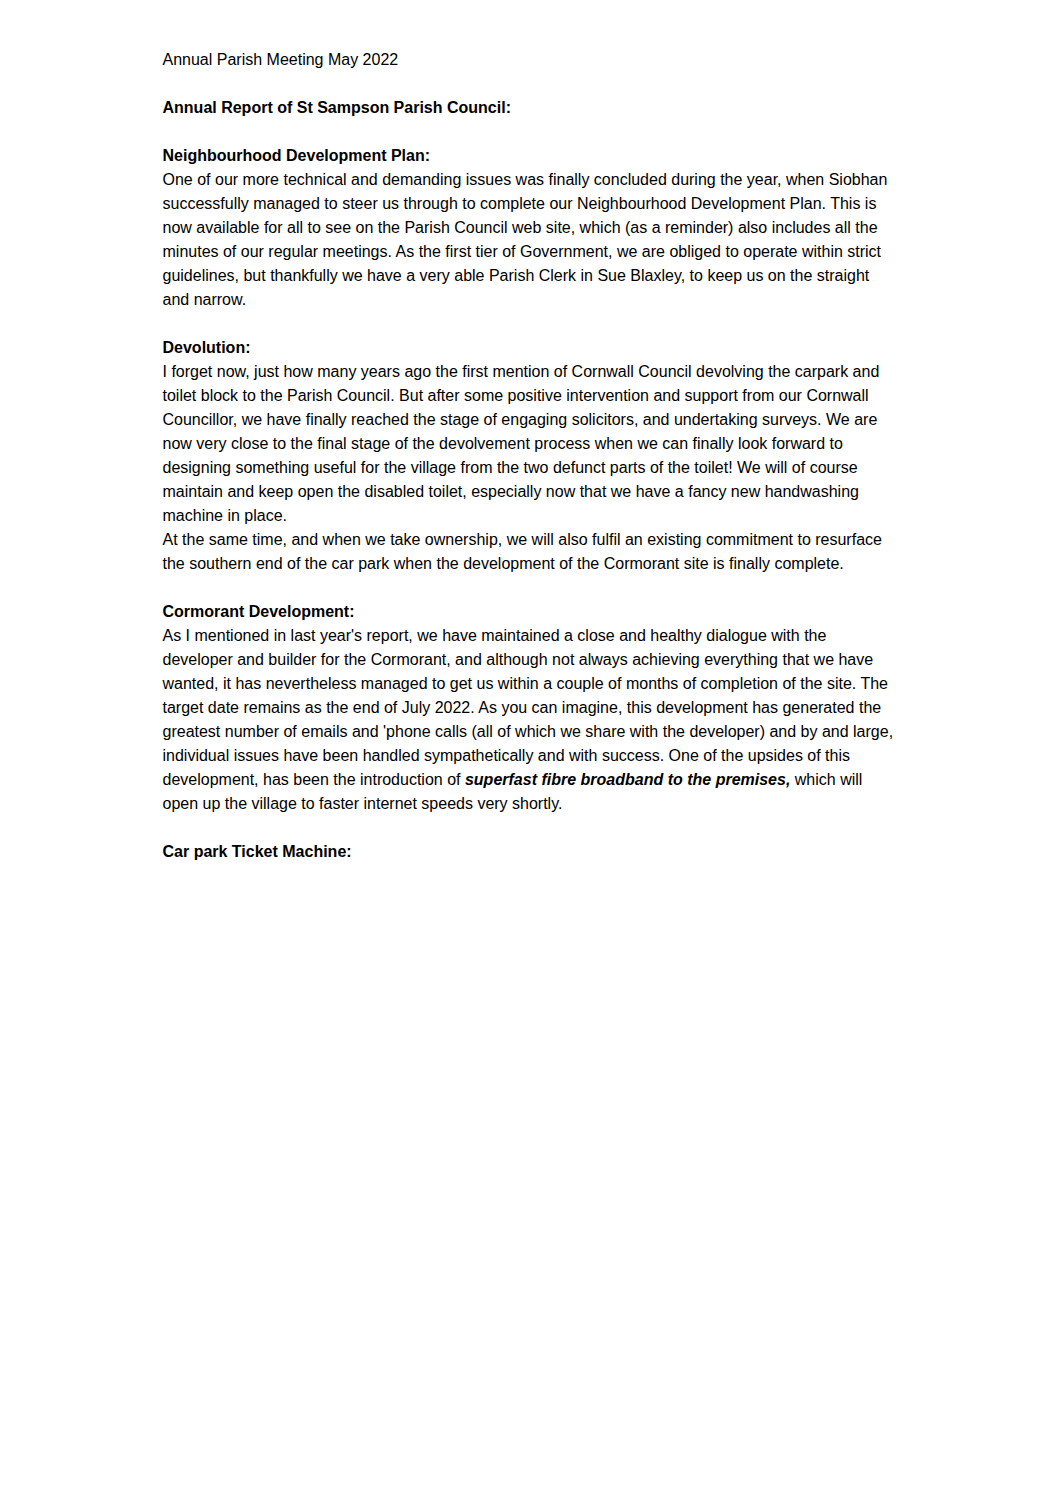Annual Parish Meeting May 2022
Annual Report of St Sampson Parish Council:
Neighbourhood Development Plan:
One of our more technical and demanding issues was finally concluded during the year, when Siobhan successfully managed to steer us through to complete our Neighbourhood Development Plan. This is now available for all to see on the Parish Council web site, which (as a reminder) also includes all the minutes of our regular meetings. As the first tier of Government, we are obliged to operate within strict guidelines, but thankfully we have a very able Parish Clerk in Sue Blaxley, to keep us on the straight and narrow.
Devolution:
I forget now, just how many years ago the first mention of Cornwall Council devolving the carpark and toilet block to the Parish Council. But after some positive intervention and support from our Cornwall Councillor, we have finally reached the stage of engaging solicitors, and undertaking surveys. We are now very close to the final stage of the devolvement process when we can finally look forward to designing something useful for the village from the two defunct parts of the toilet! We will of course maintain and keep open the disabled toilet, especially now that we have a fancy new handwashing machine in place.
At the same time, and when we take ownership, we will also fulfil an existing commitment to resurface the southern end of the car park when the development of the Cormorant site is finally complete.
Cormorant Development:
As I mentioned in last year's report, we have maintained a close and healthy dialogue with the developer and builder for the Cormorant, and although not always achieving everything that we have wanted, it has nevertheless managed to get us within a couple of months of completion of the site. The target date remains as the end of July 2022. As you can imagine, this development has generated the greatest number of emails and 'phone calls (all of which we share with the developer) and by and large, individual issues have been handled sympathetically and with success. One of the upsides of this development, has been the introduction of superfast fibre broadband to the premises, which will open up the village to faster internet speeds very shortly.
Car park Ticket Machine: